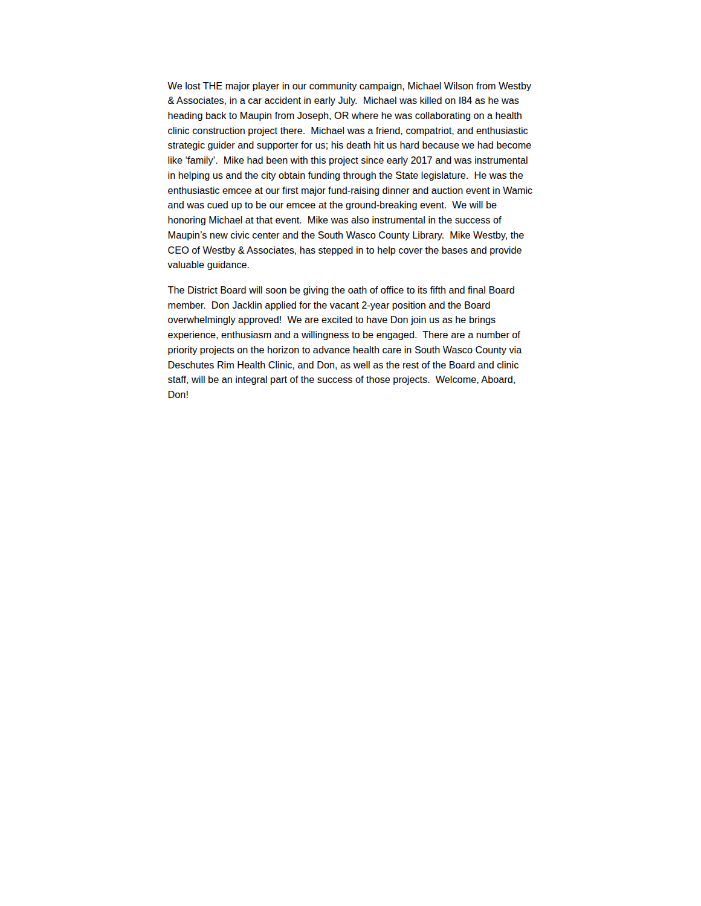We lost THE major player in our community campaign, Michael Wilson from Westby & Associates, in a car accident in early July. Michael was killed on I84 as he was heading back to Maupin from Joseph, OR where he was collaborating on a health clinic construction project there. Michael was a friend, compatriot, and enthusiastic strategic guider and supporter for us; his death hit us hard because we had become like ‘family’. Mike had been with this project since early 2017 and was instrumental in helping us and the city obtain funding through the State legislature. He was the enthusiastic emcee at our first major fund-raising dinner and auction event in Wamic and was cued up to be our emcee at the ground-breaking event. We will be honoring Michael at that event. Mike was also instrumental in the success of Maupin’s new civic center and the South Wasco County Library. Mike Westby, the CEO of Westby & Associates, has stepped in to help cover the bases and provide valuable guidance.
The District Board will soon be giving the oath of office to its fifth and final Board member. Don Jacklin applied for the vacant 2-year position and the Board overwhelmingly approved! We are excited to have Don join us as he brings experience, enthusiasm and a willingness to be engaged. There are a number of priority projects on the horizon to advance health care in South Wasco County via Deschutes Rim Health Clinic, and Don, as well as the rest of the Board and clinic staff, will be an integral part of the success of those projects. Welcome, Aboard, Don!